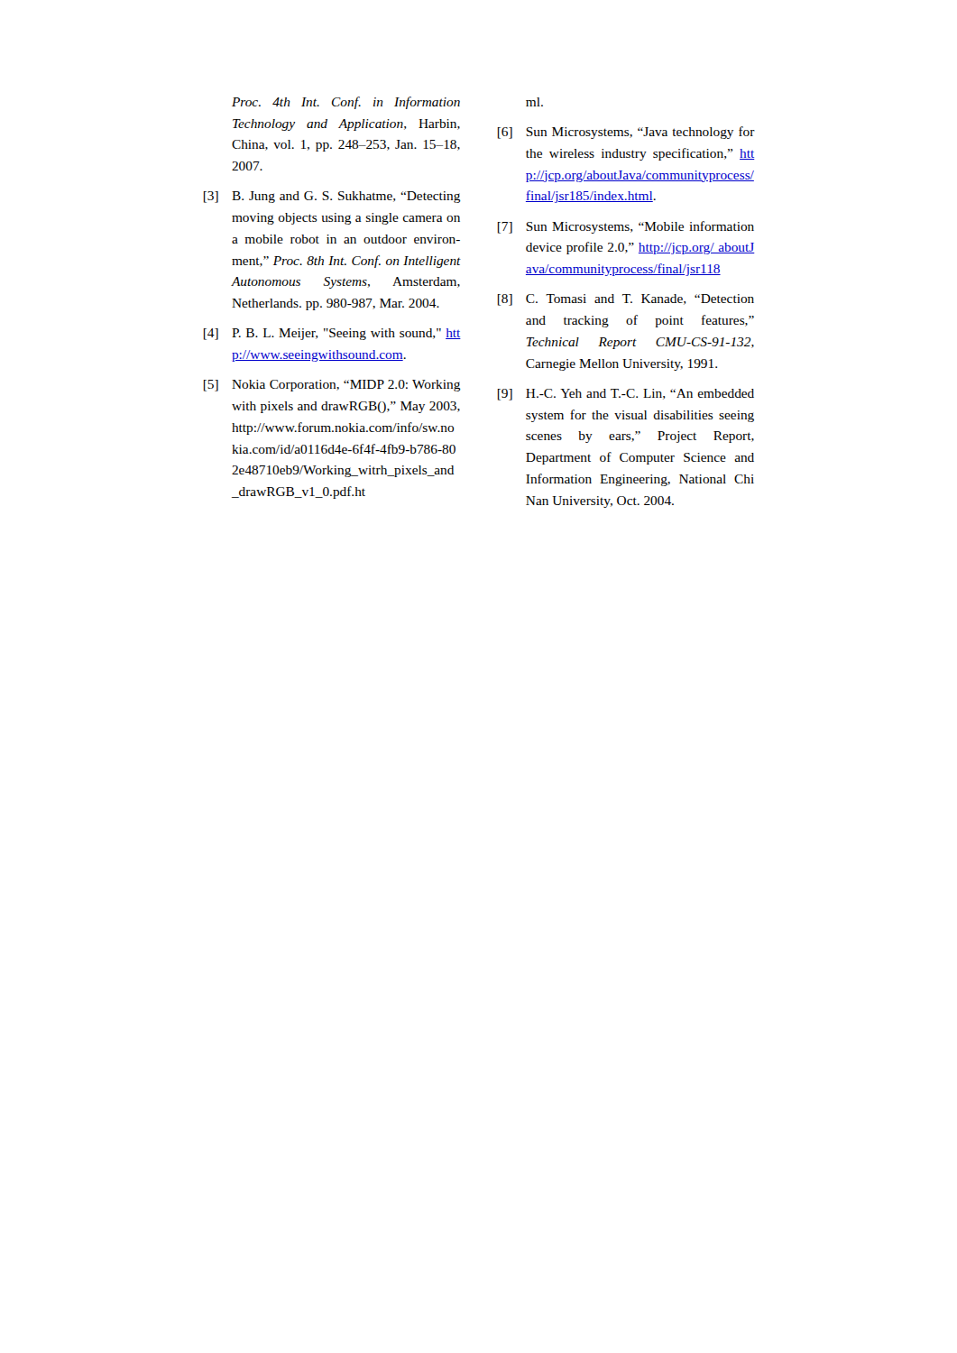Proc. 4th Int. Conf. in Information Technology and Application, Harbin, China, vol. 1, pp. 248–253, Jan. 15–18, 2007.
[3] B. Jung and G. S. Sukhatme, “Detecting moving objects using a single camera on a mobile robot in an outdoor environment,” Proc. 8th Int. Conf. on Intelligent Autonomous Systems, Amsterdam, Netherlands. pp. 980-987, Mar. 2004.
[4] P. B. L. Meijer, "Seeing with sound," http://www.seeingwithsound.com.
[5] Nokia Corporation, “MIDP 2.0: Working with pixels and drawRGB(),” May 2003, http://www.forum.nokia.com/info/sw.nokia.com/id/a0116d4e-6f4f-4fb9-b786-802e48710eb9/Working_witrh_pixels_and_drawRGB_v1_0.pdf.ht
ml.
[6] Sun Microsystems, “Java technology for the wireless industry specification,” http://jcp.org/aboutJava/communityprocess/final/jsr185/index.html.
[7] Sun Microsystems, “Mobile information device profile 2.0,” http://jcp.org/ aboutJava/communityprocess/final/jsr118
[8] C. Tomasi and T. Kanade, “Detection and tracking of point features,” Technical Report CMU-CS-91-132, Carnegie Mellon University, 1991.
[9] H.-C. Yeh and T.-C. Lin, “An embedded system for the visual disabilities seeing scenes by ears,” Project Report, Department of Computer Science and Information Engineering, National Chi Nan University, Oct. 2004.